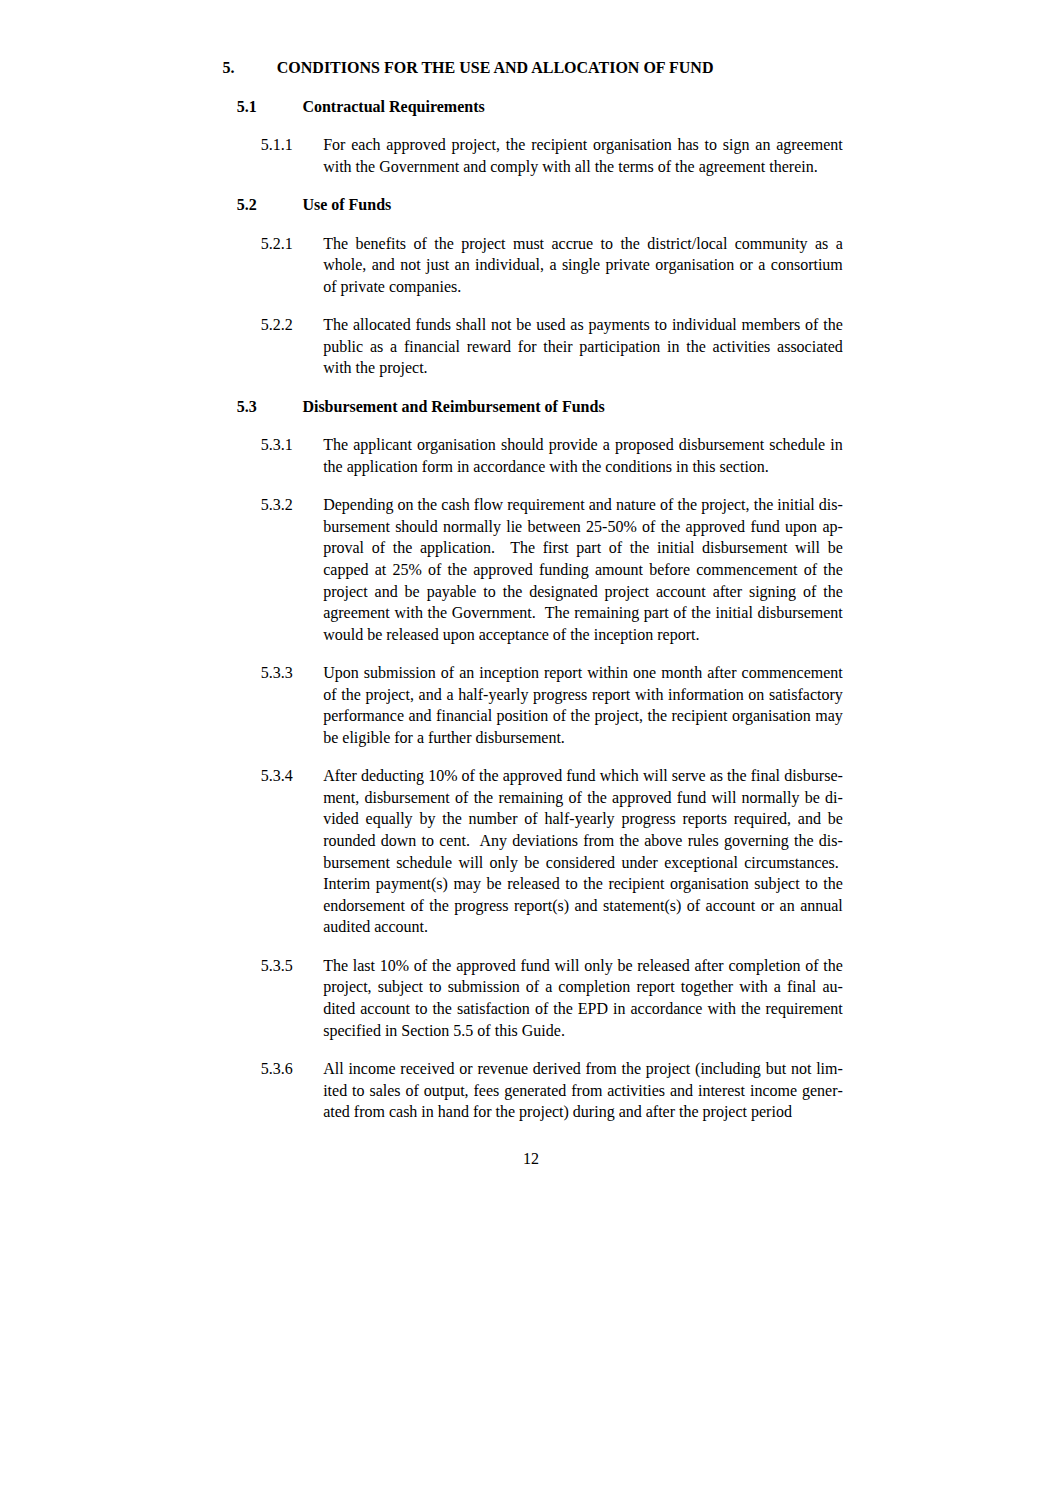5. CONDITIONS FOR THE USE AND ALLOCATION OF FUND
5.1 Contractual Requirements
5.1.1 For each approved project, the recipient organisation has to sign an agreement with the Government and comply with all the terms of the agreement therein.
5.2 Use of Funds
5.2.1 The benefits of the project must accrue to the district/local community as a whole, and not just an individual, a single private organisation or a consortium of private companies.
5.2.2 The allocated funds shall not be used as payments to individual members of the public as a financial reward for their participation in the activities associated with the project.
5.3 Disbursement and Reimbursement of Funds
5.3.1 The applicant organisation should provide a proposed disbursement schedule in the application form in accordance with the conditions in this section.
5.3.2 Depending on the cash flow requirement and nature of the project, the initial disbursement should normally lie between 25-50% of the approved fund upon approval of the application. The first part of the initial disbursement will be capped at 25% of the approved funding amount before commencement of the project and be payable to the designated project account after signing of the agreement with the Government. The remaining part of the initial disbursement would be released upon acceptance of the inception report.
5.3.3 Upon submission of an inception report within one month after commencement of the project, and a half-yearly progress report with information on satisfactory performance and financial position of the project, the recipient organisation may be eligible for a further disbursement.
5.3.4 After deducting 10% of the approved fund which will serve as the final disbursement, disbursement of the remaining of the approved fund will normally be divided equally by the number of half-yearly progress reports required, and be rounded down to cent. Any deviations from the above rules governing the disbursement schedule will only be considered under exceptional circumstances. Interim payment(s) may be released to the recipient organisation subject to the endorsement of the progress report(s) and statement(s) of account or an annual audited account.
5.3.5 The last 10% of the approved fund will only be released after completion of the project, subject to submission of a completion report together with a final audited account to the satisfaction of the EPD in accordance with the requirement specified in Section 5.5 of this Guide.
5.3.6 All income received or revenue derived from the project (including but not limited to sales of output, fees generated from activities and interest income generated from cash in hand for the project) during and after the project period
12